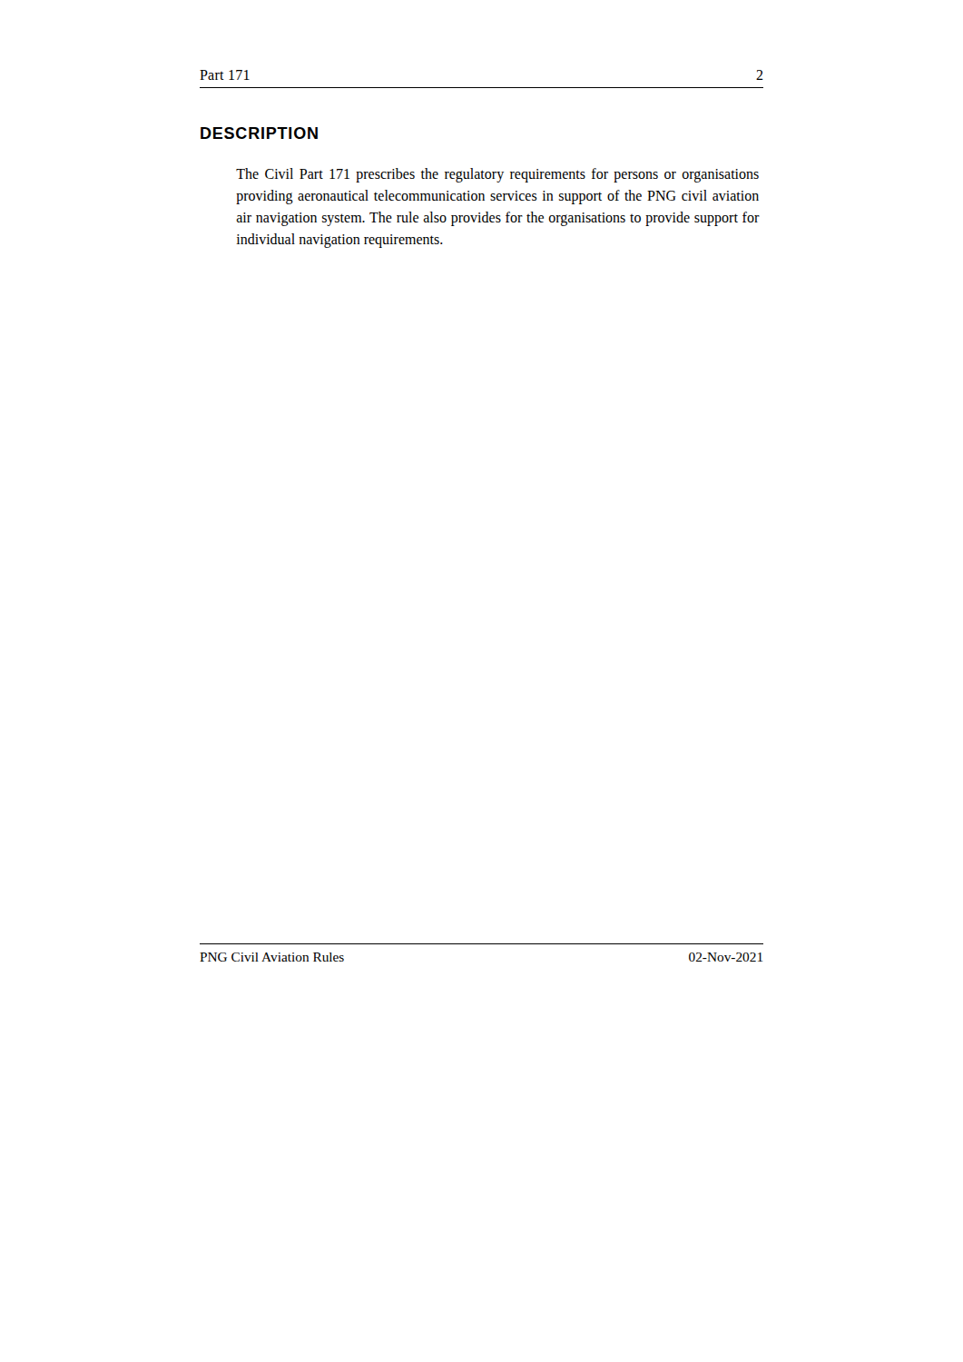Part 171 2
DESCRIPTION
The Civil Part 171 prescribes the regulatory requirements for persons or organisations providing aeronautical telecommunication services in support of the PNG civil aviation air navigation system. The rule also provides for the organisations to provide support for individual navigation requirements.
PNG Civil Aviation Rules 02-Nov-2021